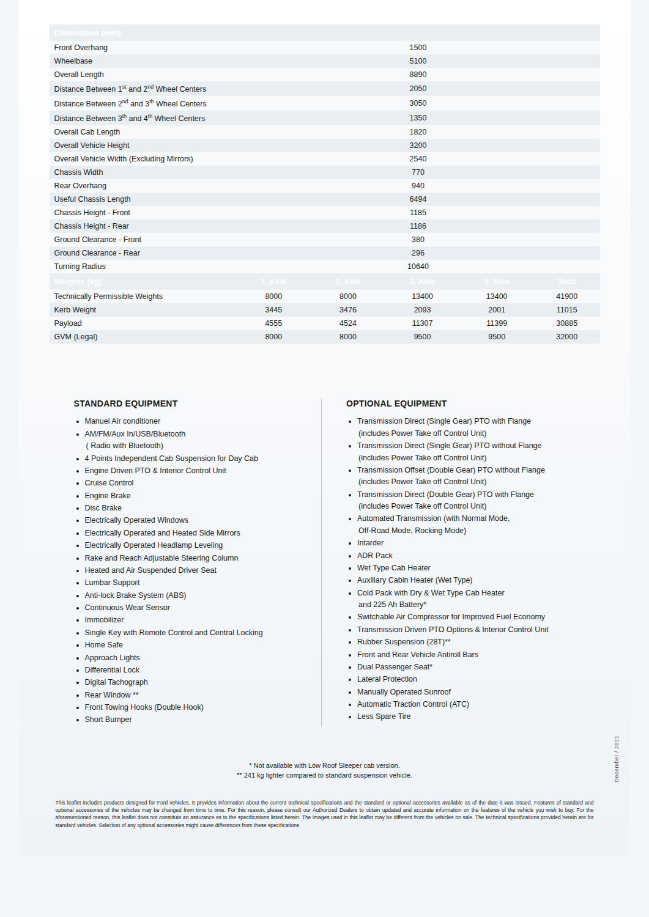| Dimensions (mm) |
| Front Overhang | 1500 |
| Wheelbase | 5100 |
| Overall Length | 8890 |
| Distance Between 1 st and 2 nd Wheel Centers | 2050 |
| Distance Between 2 nd and 3 th Wheel Centers | 3050 |
| Distance Between 3 th and 4 th Wheel Centers | 1350 |
| Overall Cab Length | 1820 |
| Overall Vehicle Height | 3200 |
| Overall Vehicle Width (Excluding Mirrors) | 2540 |
| Chassis Width | 770 |
| Rear Overhang | 940 |
| Useful Chassis Length | 6494 |
| Chassis Height - Front | 1185 |
| Chassis Height - Rear | 1186 |
| Ground Clearance - Front | 380 |
| Ground Clearance - Rear | 296 |
| Turning Radius | 10640 |
| Weights (kg) | 1. Axle | 2. Axle | 3. Axle | 4. Axle | Total |
| Technically Permissible Weights | 8000 | 8000 | 13400 | 13400 | 41900 |
| Kerb Weight | 3445 | 3476 | 2093 | 2001 | 11015 |
| Payload | 4555 | 4524 | 11307 | 11399 | 30885 |
| GVM (Legal) | 8000 | 8000 | 9500 | 9500 | 32000 |
STANDARD EQUIPMENT
Manuel Air conditioner
AM/FM/Aux In/USB/Bluetooth( Radio with Bluetooth)
4 Points Independent Cab Suspension for Day Cab
Engine Driven PTO & Interior Control Unit
Cruise Control
Engine Brake
Disc Brake
Electrically Operated Windows
Electrically Operated and Heated Side Mirrors
Electrically Operated Headlamp Leveling
Rake and Reach Adjustable Steering Column
Heated and Air Suspended Driver Seat
Lumbar Support
Anti-lock Brake System (ABS)
Continuous Wear Sensor
Immobilizer
Single Key with Remote Control and Central Locking
Home Safe
Approach Lights
Differential Lock
Digital Tachograph
Rear Window **
Front Towing Hooks (Double Hook)
Short Bumper
OPTIONAL EQUIPMENT
Transmission Direct (Single Gear) PTO with Flange(includes Power Take off Control Unit)
Transmission Direct (Single Gear) PTO without Flange(includes Power Take off Control Unit)
Transmission Offset (Double Gear) PTO without Flange(includes Power Take off Control Unit)
Transmission Direct (Double Gear) PTO with Flange(includes Power Take off Control Unit)
Automated Transmission (with Normal Mode,Off-Road Mode, Rocking Mode)
Intarder
ADR Pack
Wet Type Cab Heater
Auxiliary Cabin Heater (Wet Type)
Cold Pack with Dry & Wet Type Cab Heaterand 225 Ah Battery*
Switchable Air Compressor for Improved Fuel Economy
Transmission Driven PTO Options & Interior Control Unit
Rubber Suspension (28T)**
Front and Rear Vehicle Antiroll Bars
Dual Passenger Seat*
Lateral Protection
Manually Operated Sunroof
Automatic Traction Control (ATC)
Less Spare Tire
* Not available with Low Roof Sleeper cab version.
** 241 kg lighter compared to standard suspension vehicle.
This leaflet includes products designed for Ford vehicles. It provides information about the current technical specifications and the standard or optional accessories available as of the date it was issued. Features of standard and optional accessories of the vehicles may be changed from time to time. For this reason, please consult our Authorized Dealers to obtain updated and accurate information on the features of the vehicle you wish to buy. For the aforementioned reason, this leaflet does not constitute an assurance as to the specifications listed herein. The images used in this leaflet may be different from the vehicles on sale. The technical specifications provided herein are for standard vehicles. Selection of any optional accessories might cause differences from these specifications.
December / 2021